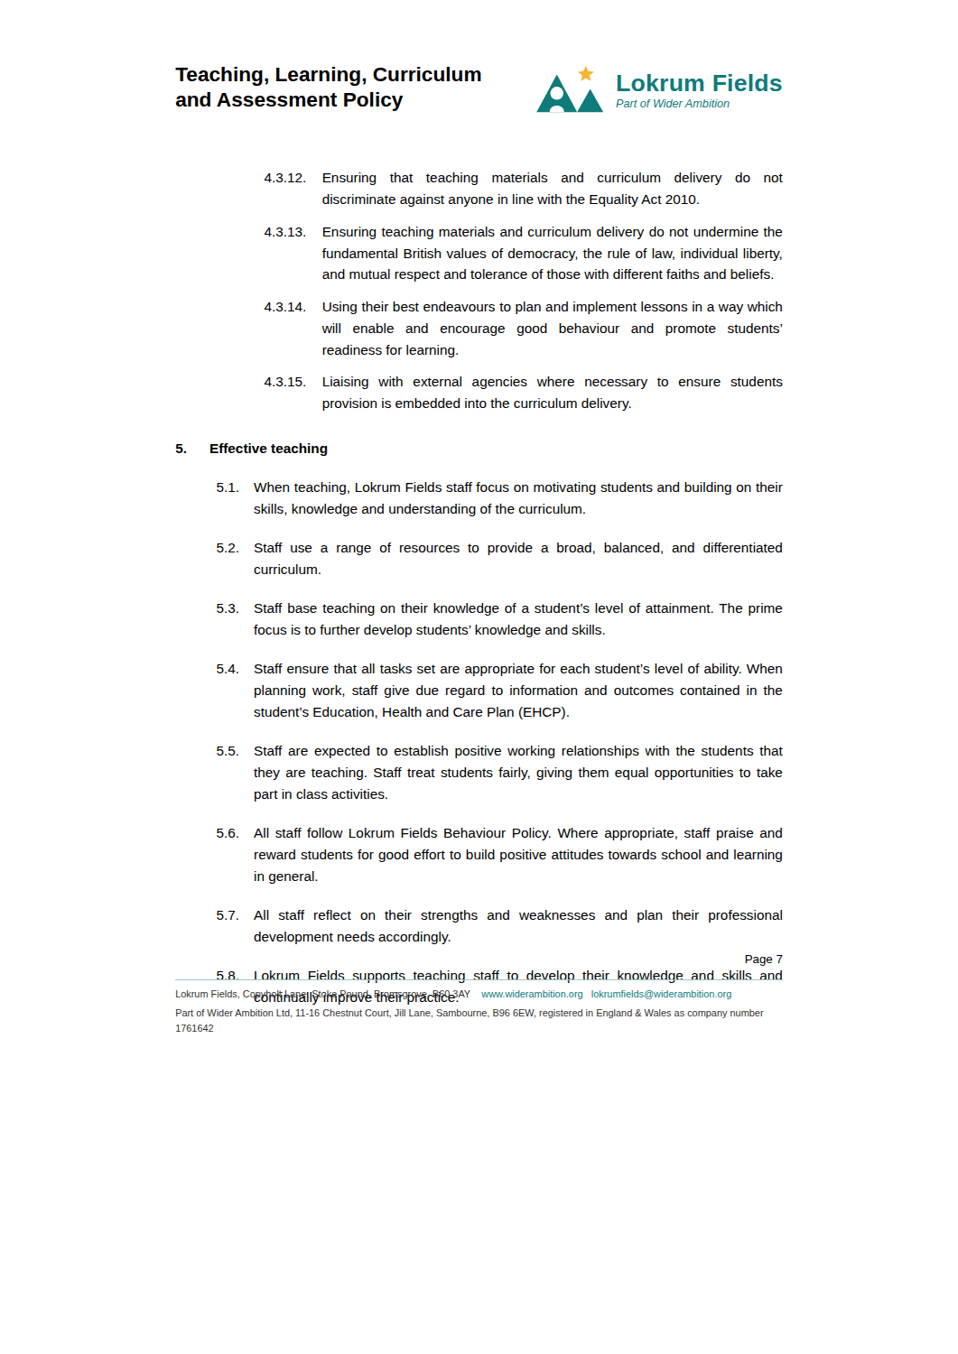Teaching, Learning, Curriculum
and Assessment Policy
Lokrum Fields
Part of Wider Ambition
4.3.12. Ensuring that teaching materials and curriculum delivery do not discriminate against anyone in line with the Equality Act 2010.
4.3.13. Ensuring teaching materials and curriculum delivery do not undermine the fundamental British values of democracy, the rule of law, individual liberty, and mutual respect and tolerance of those with different faiths and beliefs.
4.3.14. Using their best endeavours to plan and implement lessons in a way which will enable and encourage good behaviour and promote students’ readiness for learning.
4.3.15. Liaising with external agencies where necessary to ensure students provision is embedded into the curriculum delivery.
5. Effective teaching
5.1. When teaching, Lokrum Fields staff focus on motivating students and building on their skills, knowledge and understanding of the curriculum.
5.2. Staff use a range of resources to provide a broad, balanced, and differentiated curriculum.
5.3. Staff base teaching on their knowledge of a student’s level of attainment. The prime focus is to further develop students’ knowledge and skills.
5.4. Staff ensure that all tasks set are appropriate for each student’s level of ability. When planning work, staff give due regard to information and outcomes contained in the student’s Education, Health and Care Plan (EHCP).
5.5. Staff are expected to establish positive working relationships with the students that they are teaching. Staff treat students fairly, giving them equal opportunities to take part in class activities.
5.6. All staff follow Lokrum Fields Behaviour Policy. Where appropriate, staff praise and reward students for good effort to build positive attitudes towards school and learning in general.
5.7. All staff reflect on their strengths and weaknesses and plan their professional development needs accordingly.
5.8. Lokrum Fields supports teaching staff to develop their knowledge and skills and continually improve their practice.
Page 7
Lokrum Fields, Copyholt Lane, Stoke Pound, Bromsgrove, B60 3AY www.widerambition.org lokrumfields@widerambition.org
Part of Wider Ambition Ltd, 11-16 Chestnut Court, Jill Lane, Sambourne, B96 6EW, registered in England & Wales as company number 1761642